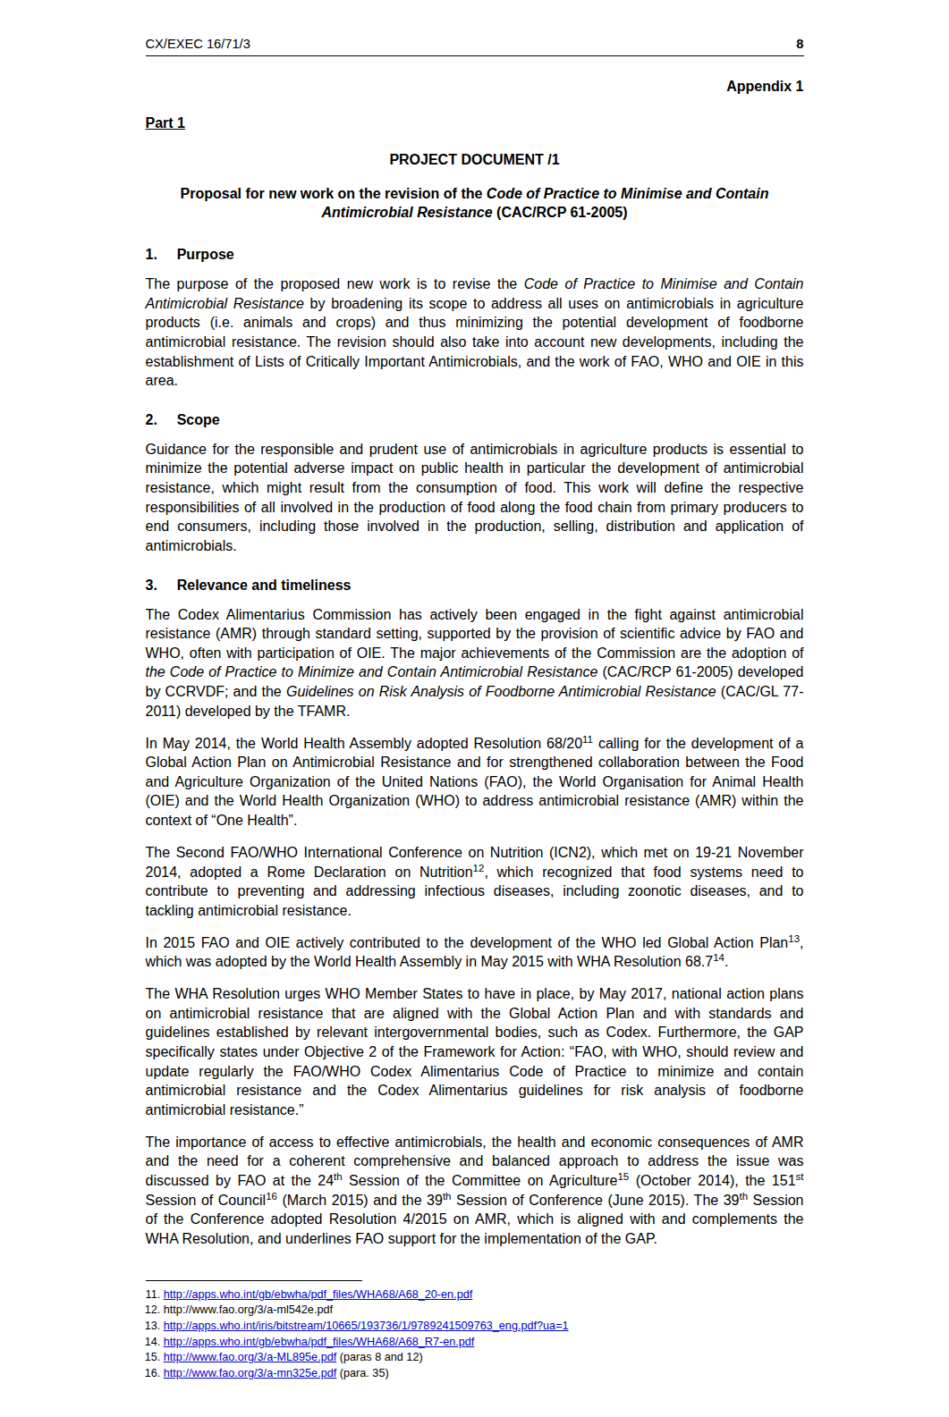CX/EXEC 16/71/3 8
Appendix 1
Part 1
PROJECT DOCUMENT /1
Proposal for new work on the revision of the Code of Practice to Minimise and Contain Antimicrobial Resistance (CAC/RCP 61-2005)
1. Purpose
The purpose of the proposed new work is to revise the Code of Practice to Minimise and Contain Antimicrobial Resistance by broadening its scope to address all uses on antimicrobials in agriculture products (i.e. animals and crops) and thus minimizing the potential development of foodborne antimicrobial resistance. The revision should also take into account new developments, including the establishment of Lists of Critically Important Antimicrobials, and the work of FAO, WHO and OIE in this area.
2. Scope
Guidance for the responsible and prudent use of antimicrobials in agriculture products is essential to minimize the potential adverse impact on public health in particular the development of antimicrobial resistance, which might result from the consumption of food. This work will define the respective responsibilities of all involved in the production of food along the food chain from primary producers to end consumers, including those involved in the production, selling, distribution and application of antimicrobials.
3. Relevance and timeliness
The Codex Alimentarius Commission has actively been engaged in the fight against antimicrobial resistance (AMR) through standard setting, supported by the provision of scientific advice by FAO and WHO, often with participation of OIE. The major achievements of the Commission are the adoption of the Code of Practice to Minimize and Contain Antimicrobial Resistance (CAC/RCP 61-2005) developed by CCRVDF; and the Guidelines on Risk Analysis of Foodborne Antimicrobial Resistance (CAC/GL 77-2011) developed by the TFAMR.
In May 2014, the World Health Assembly adopted Resolution 68/2011 calling for the development of a Global Action Plan on Antimicrobial Resistance and for strengthened collaboration between the Food and Agriculture Organization of the United Nations (FAO), the World Organisation for Animal Health (OIE) and the World Health Organization (WHO) to address antimicrobial resistance (AMR) within the context of “One Health”.
The Second FAO/WHO International Conference on Nutrition (ICN2), which met on 19-21 November 2014, adopted a Rome Declaration on Nutrition12, which recognized that food systems need to contribute to preventing and addressing infectious diseases, including zoonotic diseases, and to tackling antimicrobial resistance.
In 2015 FAO and OIE actively contributed to the development of the WHO led Global Action Plan13, which was adopted by the World Health Assembly in May 2015 with WHA Resolution 68.714.
The WHA Resolution urges WHO Member States to have in place, by May 2017, national action plans on antimicrobial resistance that are aligned with the Global Action Plan and with standards and guidelines established by relevant intergovernmental bodies, such as Codex. Furthermore, the GAP specifically states under Objective 2 of the Framework for Action: “FAO, with WHO, should review and update regularly the FAO/WHO Codex Alimentarius Code of Practice to minimize and contain antimicrobial resistance and the Codex Alimentarius guidelines for risk analysis of foodborne antimicrobial resistance.”
The importance of access to effective antimicrobials, the health and economic consequences of AMR and the need for a coherent comprehensive and balanced approach to address the issue was discussed by FAO at the 24th Session of the Committee on Agriculture15 (October 2014), the 151st Session of Council16 (March 2015) and the 39th Session of Conference (June 2015). The 39th Session of the Conference adopted Resolution 4/2015 on AMR, which is aligned with and complements the WHA Resolution, and underlines FAO support for the implementation of the GAP.
http://apps.who.int/gb/ebwha/pdf_files/WHA68/A68_20-en.pdf
http://www.fao.org/3/a-ml542e.pdf
http://apps.who.int/iris/bitstream/10665/193736/1/9789241509763_eng.pdf?ua=1
http://apps.who.int/gb/ebwha/pdf_files/WHA68/A68_R7-en.pdf
http://www.fao.org/3/a-ML895e.pdf (paras 8 and 12)
http://www.fao.org/3/a-mn325e.pdf (para. 35)